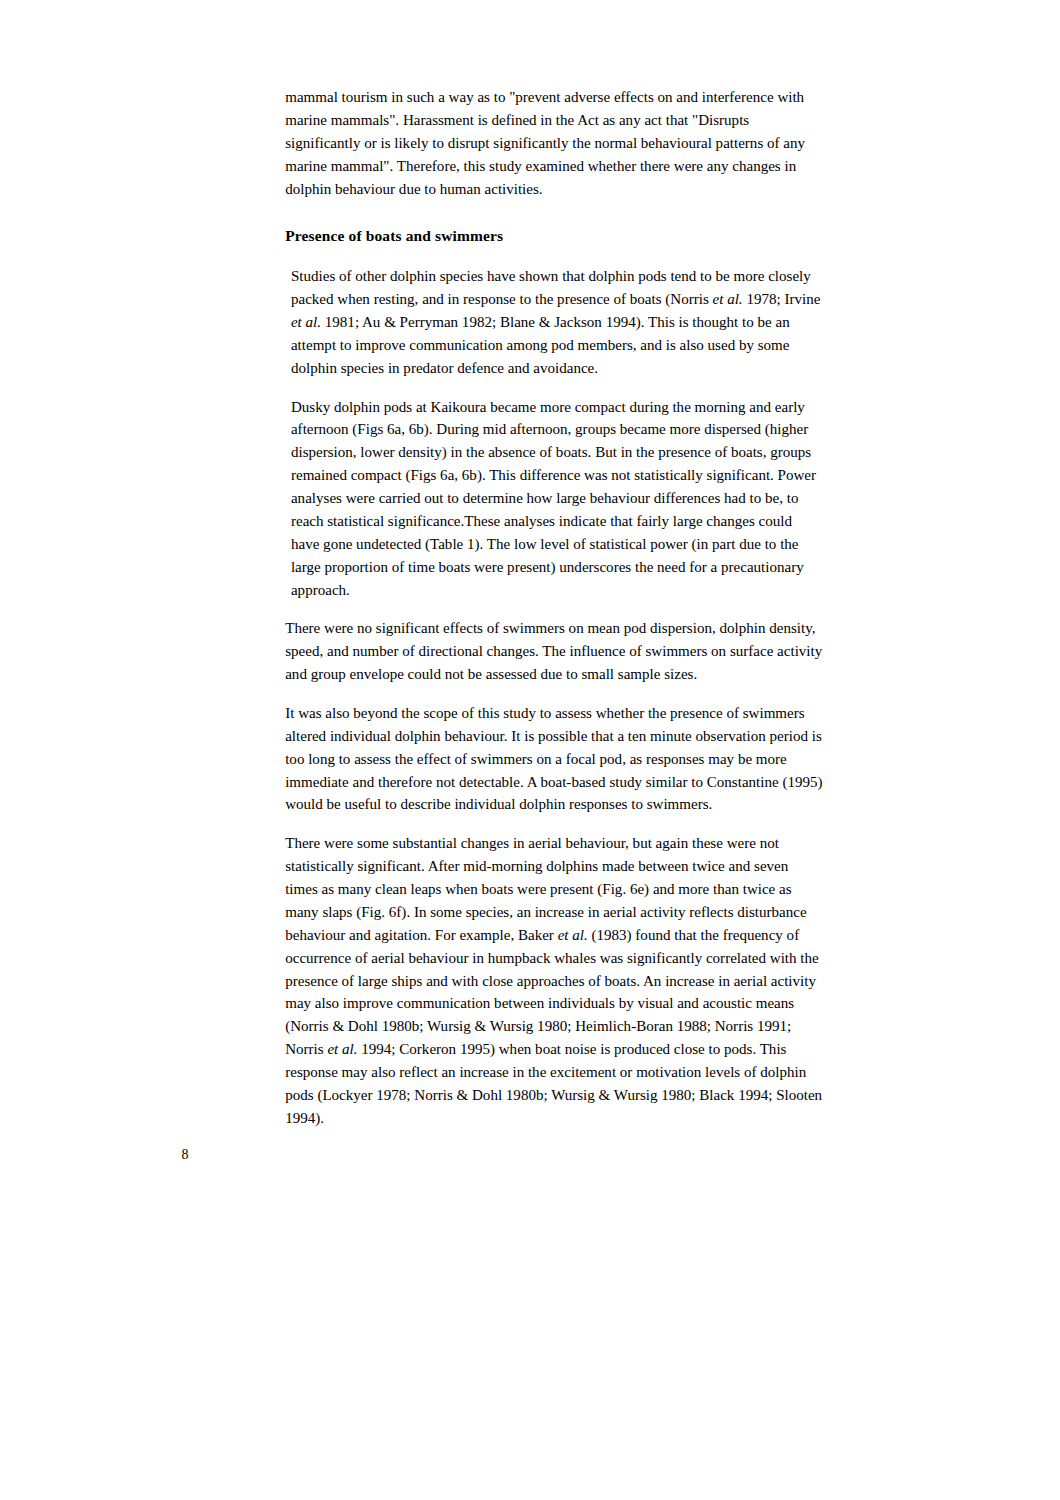mammal tourism in such a way as to "prevent adverse effects on and interference with marine mammals". Harassment is defined in the Act as any act that "Disrupts significantly or is likely to disrupt significantly the normal behavioural patterns of any marine mammal". Therefore, this study examined whether there were any changes in dolphin behaviour due to human activities.
Presence of boats and swimmers
Studies of other dolphin species have shown that dolphin pods tend to be more closely packed when resting, and in response to the presence of boats (Norris et al. 1978; Irvine et al. 1981; Au & Perryman 1982; Blane & Jackson 1994). This is thought to be an attempt to improve communication among pod members, and is also used by some dolphin species in predator defence and avoidance.
Dusky dolphin pods at Kaikoura became more compact during the morning and early afternoon (Figs 6a, 6b). During mid afternoon, groups became more dispersed (higher dispersion, lower density) in the absence of boats. But in the presence of boats, groups remained compact (Figs 6a, 6b). This difference was not statistically significant. Power analyses were carried out to determine how large behaviour differences had to be, to reach statistical significance.These analyses indicate that fairly large changes could have gone undetected (Table 1). The low level of statistical power (in part due to the large proportion of time boats were present) underscores the need for a precautionary approach.
There were no significant effects of swimmers on mean pod dispersion, dolphin density, speed, and number of directional changes. The influence of swimmers on surface activity and group envelope could not be assessed due to small sample sizes.
It was also beyond the scope of this study to assess whether the presence of swimmers altered individual dolphin behaviour. It is possible that a ten minute observation period is too long to assess the effect of swimmers on a focal pod, as responses may be more immediate and therefore not detectable. A boat-based study similar to Constantine (1995) would be useful to describe individual dolphin responses to swimmers.
There were some substantial changes in aerial behaviour, but again these were not statistically significant. After mid-morning dolphins made between twice and seven times as many clean leaps when boats were present (Fig. 6e) and more than twice as many slaps (Fig. 6f). In some species, an increase in aerial activity reflects disturbance behaviour and agitation. For example, Baker et al. (1983) found that the frequency of occurrence of aerial behaviour in humpback whales was significantly correlated with the presence of large ships and with close approaches of boats. An increase in aerial activity may also improve communication between individuals by visual and acoustic means (Norris & Dohl 1980b; Wursig & Wursig 1980; Heimlich-Boran 1988; Norris 1991; Norris et al. 1994; Corkeron 1995) when boat noise is produced close to pods. This response may also reflect an increase in the excitement or motivation levels of dolphin pods (Lockyer 1978; Norris & Dohl 1980b; Wursig & Wursig 1980; Black 1994; Slooten 1994).
8